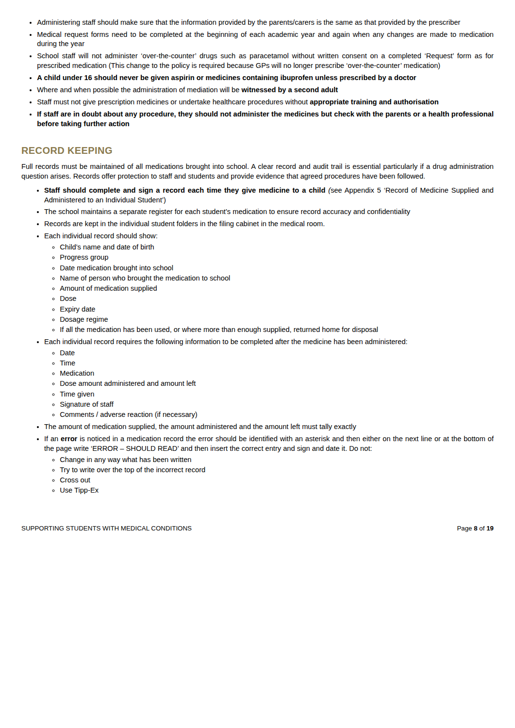Administering staff should make sure that the information provided by the parents/carers is the same as that provided by the prescriber
Medical request forms need to be completed at the beginning of each academic year and again when any changes are made to medication during the year
School staff will not administer ‘over-the-counter’ drugs such as paracetamol without written consent on a completed ‘Request’ form as for prescribed medication (This change to the policy is required because GPs will no longer prescribe ‘over-the-counter’ medication)
A child under 16 should never be given aspirin or medicines containing ibuprofen unless prescribed by a doctor
Where and when possible the administration of mediation will be witnessed by a second adult
Staff must not give prescription medicines or undertake healthcare procedures without appropriate training and authorisation
If staff are in doubt about any procedure, they should not administer the medicines but check with the parents or a health professional before taking further action
Record Keeping
Full records must be maintained of all medications brought into school. A clear record and audit trail is essential particularly if a drug administration question arises. Records offer protection to staff and students and provide evidence that agreed procedures have been followed.
Staff should complete and sign a record each time they give medicine to a child (see Appendix 5 ‘Record of Medicine Supplied and Administered to an Individual Student’)
The school maintains a separate register for each student’s medication to ensure record accuracy and confidentiality
Records are kept in the individual student folders in the filing cabinet in the medical room.
Each individual record should show:
Child’s name and date of birth
Progress group
Date medication brought into school
Name of person who brought the medication to school
Amount of medication supplied
Dose
Expiry date
Dosage regime
If all the medication has been used, or where more than enough supplied, returned home for disposal
Each individual record requires the following information to be completed after the medicine has been administered:
Date
Time
Medication
Dose amount administered and amount left
Time given
Signature of staff
Comments / adverse reaction (if necessary)
The amount of medication supplied, the amount administered and the amount left must tally exactly
If an error is noticed in a medication record the error should be identified with an asterisk and then either on the next line or at the bottom of the page write ‘ERROR – SHOULD READ’ and then insert the correct entry and sign and date it. Do not:
Change in any way what has been written
Try to write over the top of the incorrect record
Cross out
Use Tipp-Ex
Supporting Students with Medical Conditions Page 8 of 19